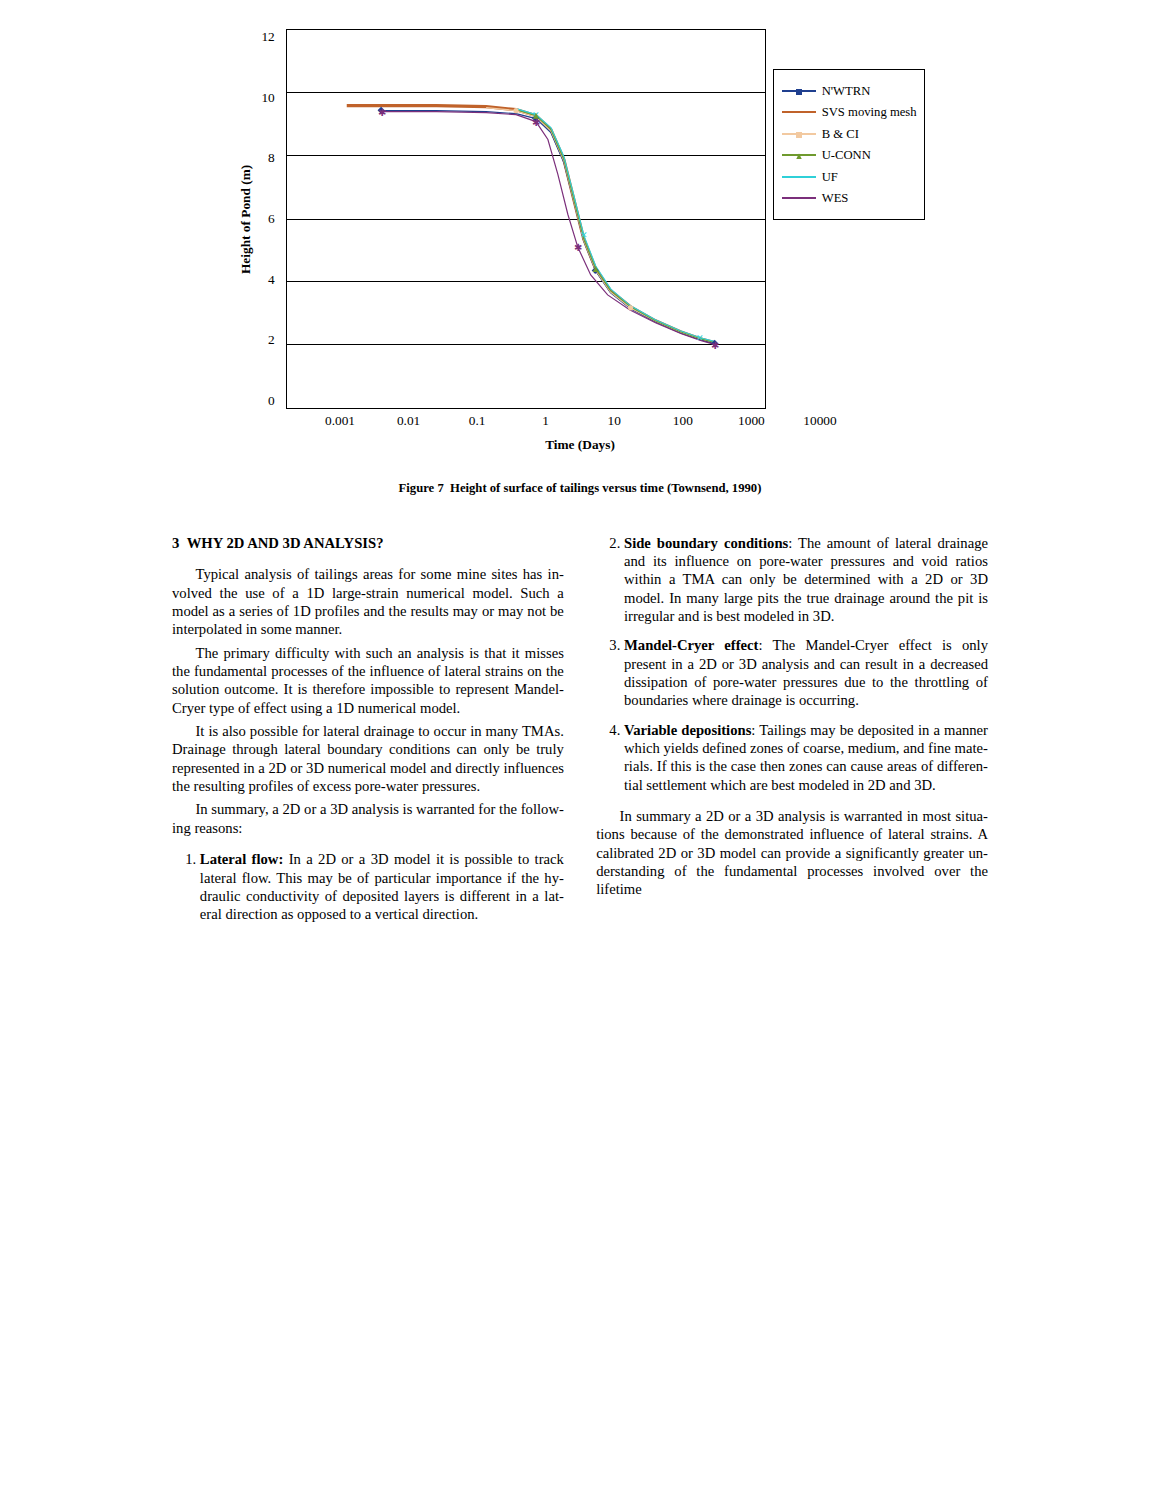Height of Pond (m)
12 10 8 6 4 2 0
✱ ✱ ✱ ✱ ✕ ✕ ✕
N'WTRN
SVS moving mesh
B & CI
U-CONN
UF
WES
0.001 0.01 0.1 1 10 100 1000 10000
Time (Days)
Figure 7 Height of surface of tailings versus time (Townsend, 1990)
3 Why 2D and 3D analysis?
Typical analysis of tailings areas for some mine sites has involved the use of a 1D large-strain numerical model. Such a model as a series of 1D profiles and the results may or may not be interpolated in some manner.
The primary difficulty with such an analysis is that it misses the fundamental processes of the influence of lateral strains on the solution outcome. It is therefore impossible to represent Mandel-Cryer type of effect using a 1D numerical model.
It is also possible for lateral drainage to occur in many TMAs. Drainage through lateral boundary conditions can only be truly represented in a 2D or 3D numerical model and directly influences the resulting profiles of excess pore-water pressures.
In summary, a 2D or a 3D analysis is warranted for the following reasons:
Lateral flow: In a 2D or a 3D model it is possible to track lateral flow. This may be of particular importance if the hydraulic conductivity of deposited layers is different in a lateral direction as opposed to a vertical direction.
Side boundary conditions: The amount of lateral drainage and its influence on pore-water pressures and void ratios within a TMA can only be determined with a 2D or 3D model. In many large pits the true drainage around the pit is irregular and is best modeled in 3D.
Mandel-Cryer effect: The Mandel-Cryer effect is only present in a 2D or 3D analysis and can result in a decreased dissipation of pore-water pressures due to the throttling of boundaries where drainage is occurring.
Variable depositions: Tailings may be deposited in a manner which yields defined zones of coarse, medium, and fine materials. If this is the case then zones can cause areas of differential settlement which are best modeled in 2D and 3D.
In summary a 2D or a 3D analysis is warranted in most situations because of the demonstrated influence of lateral strains. A calibrated 2D or 3D model can provide a significantly greater understanding of the fundamental processes involved over the lifetime